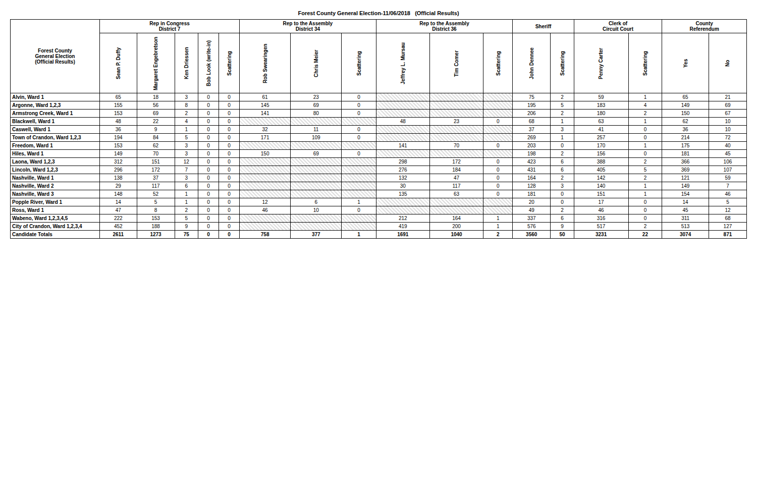Forest County General Election-11/06/2018 (Official Results)
| Forest County General Election (Official Results) | Rep in Congress District 7 | Rep to the Assembly District 34 | Rep to the Assembly District 36 | Sheriff | Clerk of Circuit Court | County Referendum |
| --- | --- | --- | --- | --- | --- | --- |
| Sean P. Duffy | Margaret Engebretson | Ken Driessen | Bob Look (write-in) | Scattering | Rob Swearingen | Chris Meier | Scattering | Jeffrey L. Mursau | Tim Comer | Scattering | John Dennee | Scattering | Penny Carter | Scattering | Yes | No |
| Alvin, Ward 1 | 65 | 18 | 3 | 0 | 0 | 61 | 23 | 0 | | | | 75 | 2 | 59 | 1 | 65 | 21 |
| Argonne, Ward 1,2,3 | 155 | 56 | 8 | 0 | 0 | 145 | 69 | 0 | | | | 195 | 5 | 183 | 4 | 149 | 69 |
| Armstrong Creek, Ward 1 | 153 | 69 | 2 | 0 | 0 | 141 | 80 | 0 | | | | 206 | 2 | 180 | 2 | 150 | 67 |
| Blackwell, Ward 1 | 48 | 22 | 4 | 0 | 0 | | | | 48 | 23 | 0 | 68 | 1 | 63 | 1 | 62 | 10 |
| Caswell, Ward 1 | 36 | 9 | 1 | 0 | 0 | 32 | 11 | 0 | | | | 37 | 3 | 41 | 0 | 36 | 10 |
| Town of Crandon, Ward 1,2,3 | 194 | 84 | 5 | 0 | 0 | 171 | 109 | 0 | | | | 269 | 1 | 257 | 0 | 214 | 72 |
| Freedom, Ward 1 | 153 | 62 | 3 | 0 | 0 | | | | 141 | 70 | 0 | 203 | 0 | 170 | 1 | 175 | 40 |
| Hiles, Ward 1 | 149 | 70 | 3 | 0 | 0 | 150 | 69 | 0 | | | | 198 | 2 | 156 | 0 | 181 | 45 |
| Laona, Ward 1,2,3 | 312 | 151 | 12 | 0 | 0 | | | | 298 | 172 | 0 | 423 | 6 | 388 | 2 | 366 | 106 |
| Lincoln, Ward 1,2,3 | 296 | 172 | 7 | 0 | 0 | | | | 276 | 184 | 0 | 431 | 6 | 405 | 5 | 369 | 107 |
| Nashville, Ward 1 | 138 | 37 | 3 | 0 | 0 | | | | 132 | 47 | 0 | 164 | 2 | 142 | 2 | 121 | 59 |
| Nashville, Ward 2 | 29 | 117 | 6 | 0 | 0 | | | | 30 | 117 | 0 | 128 | 3 | 140 | 1 | 149 | 7 |
| Nashville, Ward 3 | 148 | 52 | 1 | 0 | 0 | | | | 135 | 63 | 0 | 181 | 0 | 151 | 1 | 154 | 46 |
| Popple River, Ward 1 | 14 | 5 | 1 | 0 | 0 | 12 | 6 | 1 | | | | 20 | 0 | 17 | 0 | 14 | 5 |
| Ross, Ward 1 | 47 | 8 | 2 | 0 | 0 | 46 | 10 | 0 | | | | 49 | 2 | 46 | 0 | 45 | 12 |
| Wabeno, Ward 1,2,3,4,5 | 222 | 153 | 5 | 0 | 0 | | | | 212 | 164 | 1 | 337 | 6 | 316 | 0 | 311 | 68 |
| City of Crandon, Ward 1,2,3,4 | 452 | 188 | 9 | 0 | 0 | | | | 419 | 200 | 1 | 576 | 9 | 517 | 2 | 513 | 127 |
| Candidate Totals | 2611 | 1273 | 75 | 0 | 0 | 758 | 377 | 1 | 1691 | 1040 | 2 | 3560 | 50 | 3231 | 22 | 3074 | 871 |